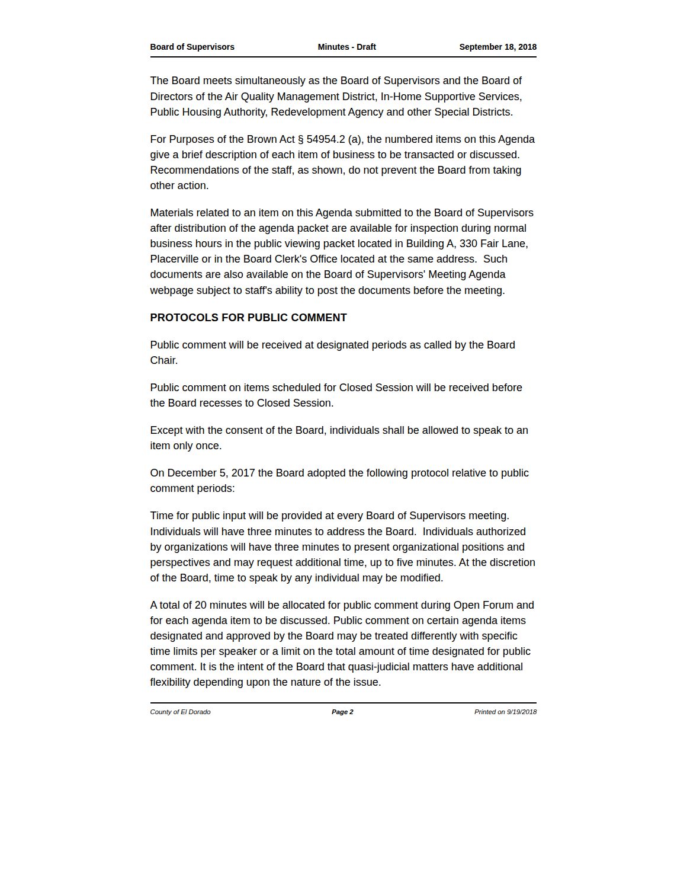Board of Supervisors
Minutes - Draft
September 18, 2018
The Board meets simultaneously as the Board of Supervisors and the Board of Directors of the Air Quality Management District, In-Home Supportive Services, Public Housing Authority, Redevelopment Agency and other Special Districts.
For Purposes of the Brown Act § 54954.2 (a), the numbered items on this Agenda give a brief description of each item of business to be transacted or discussed. Recommendations of the staff, as shown, do not prevent the Board from taking other action.
Materials related to an item on this Agenda submitted to the Board of Supervisors after distribution of the agenda packet are available for inspection during normal business hours in the public viewing packet located in Building A, 330 Fair Lane, Placerville or in the Board Clerk's Office located at the same address. Such documents are also available on the Board of Supervisors' Meeting Agenda webpage subject to staff's ability to post the documents before the meeting.
PROTOCOLS FOR PUBLIC COMMENT
Public comment will be received at designated periods as called by the Board Chair.
Public comment on items scheduled for Closed Session will be received before the Board recesses to Closed Session.
Except with the consent of the Board, individuals shall be allowed to speak to an item only once.
On December 5, 2017 the Board adopted the following protocol relative to public comment periods:
Time for public input will be provided at every Board of Supervisors meeting. Individuals will have three minutes to address the Board. Individuals authorized by organizations will have three minutes to present organizational positions and perspectives and may request additional time, up to five minutes. At the discretion of the Board, time to speak by any individual may be modified.
A total of 20 minutes will be allocated for public comment during Open Forum and for each agenda item to be discussed. Public comment on certain agenda items designated and approved by the Board may be treated differently with specific time limits per speaker or a limit on the total amount of time designated for public comment. It is the intent of the Board that quasi-judicial matters have additional flexibility depending upon the nature of the issue.
County of El Dorado
Page 2
Printed on 9/19/2018